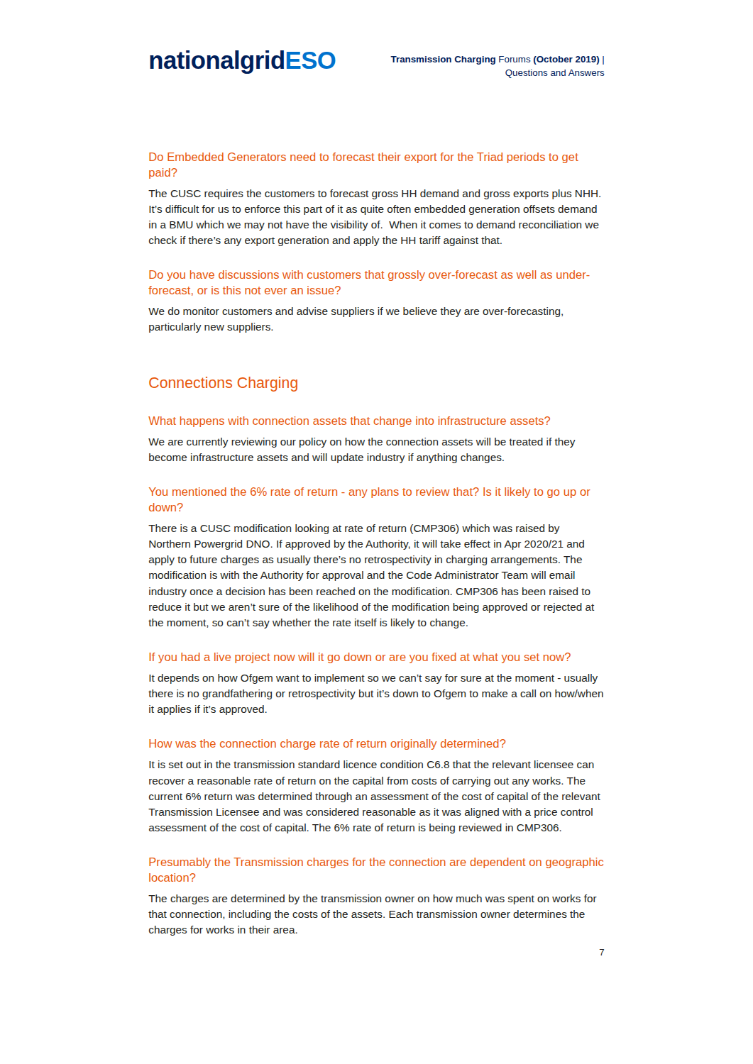national grid ESO
Transmission Charging Forums (October 2019) | Questions and Answers
Do Embedded Generators need to forecast their export for the Triad periods to get paid?
The CUSC requires the customers to forecast gross HH demand and gross exports plus NHH. It’s difficult for us to enforce this part of it as quite often embedded generation offsets demand in a BMU which we may not have the visibility of. When it comes to demand reconciliation we check if there’s any export generation and apply the HH tariff against that.
Do you have discussions with customers that grossly over-forecast as well as under-forecast, or is this not ever an issue?
We do monitor customers and advise suppliers if we believe they are over-forecasting, particularly new suppliers.
Connections Charging
What happens with connection assets that change into infrastructure assets?
We are currently reviewing our policy on how the connection assets will be treated if they become infrastructure assets and will update industry if anything changes.
You mentioned the 6% rate of return - any plans to review that? Is it likely to go up or down?
There is a CUSC modification looking at rate of return (CMP306) which was raised by Northern Powergrid DNO. If approved by the Authority, it will take effect in Apr 2020/21 and apply to future charges as usually there’s no retrospectivity in charging arrangements. The modification is with the Authority for approval and the Code Administrator Team will email industry once a decision has been reached on the modification. CMP306 has been raised to reduce it but we aren’t sure of the likelihood of the modification being approved or rejected at the moment, so can’t say whether the rate itself is likely to change.
If you had a live project now will it go down or are you fixed at what you set now?
It depends on how Ofgem want to implement so we can’t say for sure at the moment - usually there is no grandfathering or retrospectivity but it’s down to Ofgem to make a call on how/when it applies if it’s approved.
How was the connection charge rate of return originally determined?
It is set out in the transmission standard licence condition C6.8 that the relevant licensee can recover a reasonable rate of return on the capital from costs of carrying out any works. The current 6% return was determined through an assessment of the cost of capital of the relevant Transmission Licensee and was considered reasonable as it was aligned with a price control assessment of the cost of capital. The 6% rate of return is being reviewed in CMP306.
Presumably the Transmission charges for the connection are dependent on geographic location?
The charges are determined by the transmission owner on how much was spent on works for that connection, including the costs of the assets. Each transmission owner determines the charges for works in their area.
7